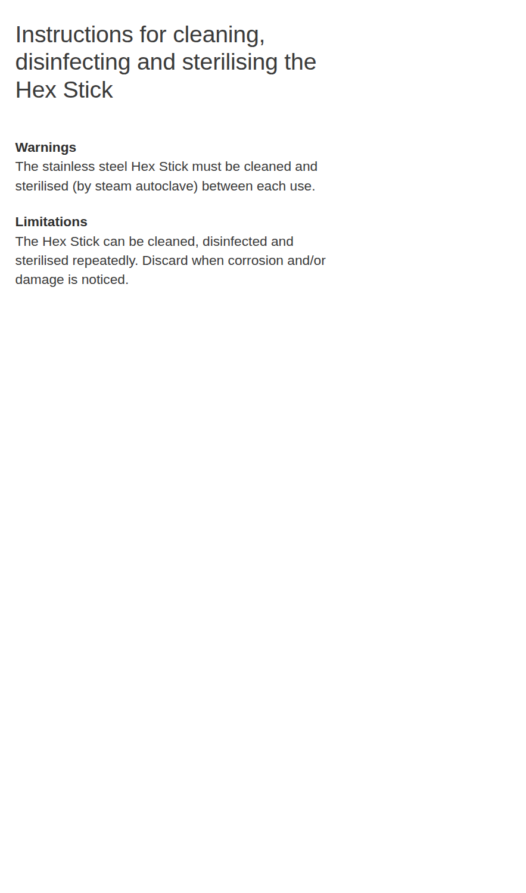Instructions for cleaning, disinfecting and sterilising the Hex Stick
Warnings
The stainless steel Hex Stick must be cleaned and sterilised (by steam autoclave) between each use.
Limitations
The Hex Stick can be cleaned, disinfected and sterilised repeatedly. Discard when corrosion and/or damage is noticed.